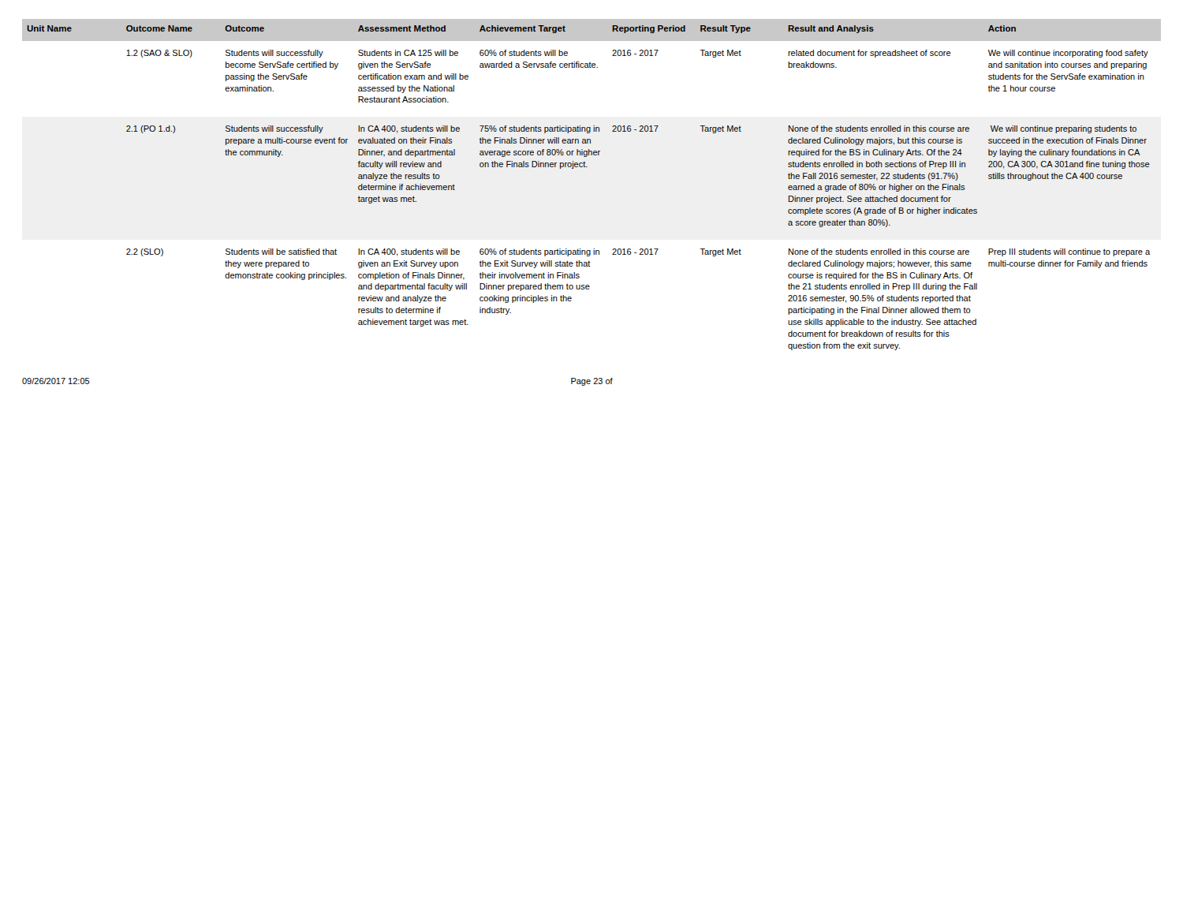| Unit Name | Outcome Name | Outcome | Assessment Method | Achievement Target | Reporting Period | Result Type | Result and Analysis | Action |
| --- | --- | --- | --- | --- | --- | --- | --- | --- |
| | 1.2 (SAO & SLO) | Students will successfully become ServSafe certified by passing the ServSafe examination. | Students in CA 125 will be given the ServSafe certification exam and will be assessed by the National Restaurant Association. | 60% of students will be awarded a Servsafe certificate. | 2016 - 2017 | Target Met | related document for spreadsheet of score breakdowns. | We will continue incorporating food safety and sanitation into courses and preparing students for the ServSafe examination in the 1 hour course |
| | 2.1 (PO 1.d.) | Students will successfully prepare a multi-course event for the community. | In CA 400, students will be evaluated on their Finals Dinner, and departmental faculty will review and analyze the results to determine if achievement target was met. | 75% of students participating in the Finals Dinner will earn an average score of 80% or higher on the Finals Dinner project. | 2016 - 2017 | Target Met | None of the students enrolled in this course are declared Culinology majors, but this course is required for the BS in Culinary Arts. Of the 24 students enrolled in both sections of Prep III in the Fall 2016 semester, 22 students (91.7%) earned a grade of 80% or higher on the Finals Dinner project. See attached document for complete scores (A grade of B or higher indicates a score greater than 80%). | We will continue preparing students to succeed in the execution of Finals Dinner by laying the culinary foundations in CA 200, CA 300, CA 301and fine tuning those stills throughout the CA 400 course |
| | 2.2 (SLO) | Students will be satisfied that they were prepared to demonstrate cooking principles. | In CA 400, students will be given an Exit Survey upon completion of Finals Dinner, and departmental faculty will review and analyze the results to determine if achievement target was met. | 60% of students participating in the Exit Survey will state that their involvement in Finals Dinner prepared them to use cooking principles in the industry. | 2016 - 2017 | Target Met | None of the students enrolled in this course are declared Culinology majors; however, this same course is required for the BS in Culinary Arts. Of the 21 students enrolled in Prep III during the Fall 2016 semester, 90.5% of students reported that participating in the Final Dinner allowed them to use skills applicable to the industry. See attached document for breakdown of results for this question from the exit survey. | Prep III students will continue to prepare a multi-course dinner for Family and friends |
09/26/2017 12:05
Page 23 of